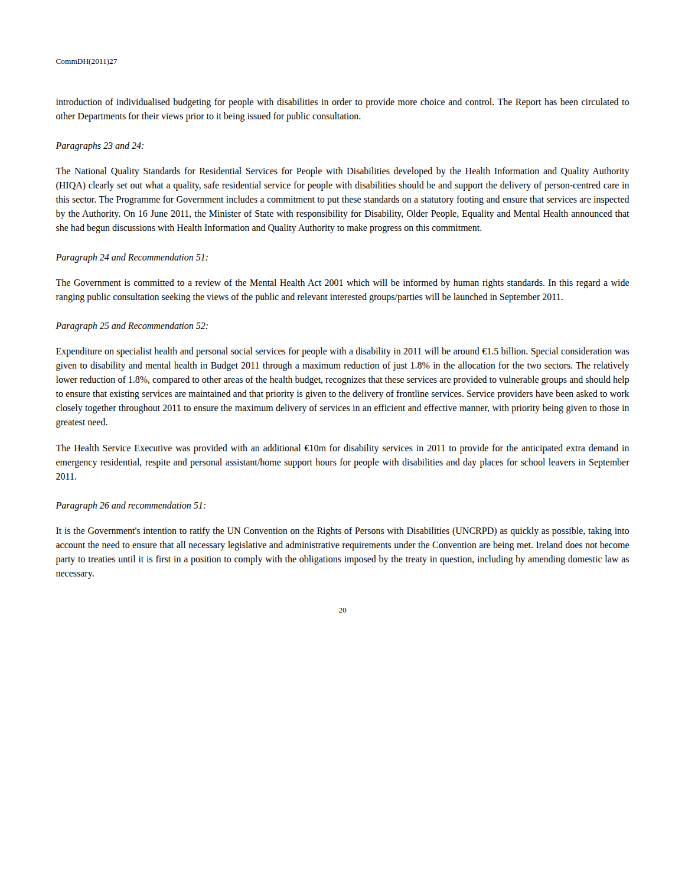CommDH(2011)27
introduction of individualised budgeting for people with disabilities in order to provide more choice and control. The Report has been circulated to other Departments for their views prior to it being issued for public consultation.
Paragraphs 23 and 24:
The National Quality Standards for Residential Services for People with Disabilities developed by the Health Information and Quality Authority (HIQA) clearly set out what a quality, safe residential service for people with disabilities should be and support the delivery of person-centred care in this sector. The Programme for Government includes a commitment to put these standards on a statutory footing and ensure that services are inspected by the Authority. On 16 June 2011, the Minister of State with responsibility for Disability, Older People, Equality and Mental Health announced that she had begun discussions with Health Information and Quality Authority to make progress on this commitment.
Paragraph 24 and Recommendation 51:
The Government is committed to a review of the Mental Health Act 2001 which will be informed by human rights standards. In this regard a wide ranging public consultation seeking the views of the public and relevant interested groups/parties will be launched in September 2011.
Paragraph 25 and Recommendation 52:
Expenditure on specialist health and personal social services for people with a disability in 2011 will be around €1.5 billion. Special consideration was given to disability and mental health in Budget 2011 through a maximum reduction of just 1.8% in the allocation for the two sectors. The relatively lower reduction of 1.8%, compared to other areas of the health budget, recognizes that these services are provided to vulnerable groups and should help to ensure that existing services are maintained and that priority is given to the delivery of frontline services. Service providers have been asked to work closely together throughout 2011 to ensure the maximum delivery of services in an efficient and effective manner, with priority being given to those in greatest need.
The Health Service Executive was provided with an additional €10m for disability services in 2011 to provide for the anticipated extra demand in emergency residential, respite and personal assistant/home support hours for people with disabilities and day places for school leavers in September 2011.
Paragraph 26 and recommendation 51:
It is the Government's intention to ratify the UN Convention on the Rights of Persons with Disabilities (UNCRPD) as quickly as possible, taking into account the need to ensure that all necessary legislative and administrative requirements under the Convention are being met. Ireland does not become party to treaties until it is first in a position to comply with the obligations imposed by the treaty in question, including by amending domestic law as necessary.
20